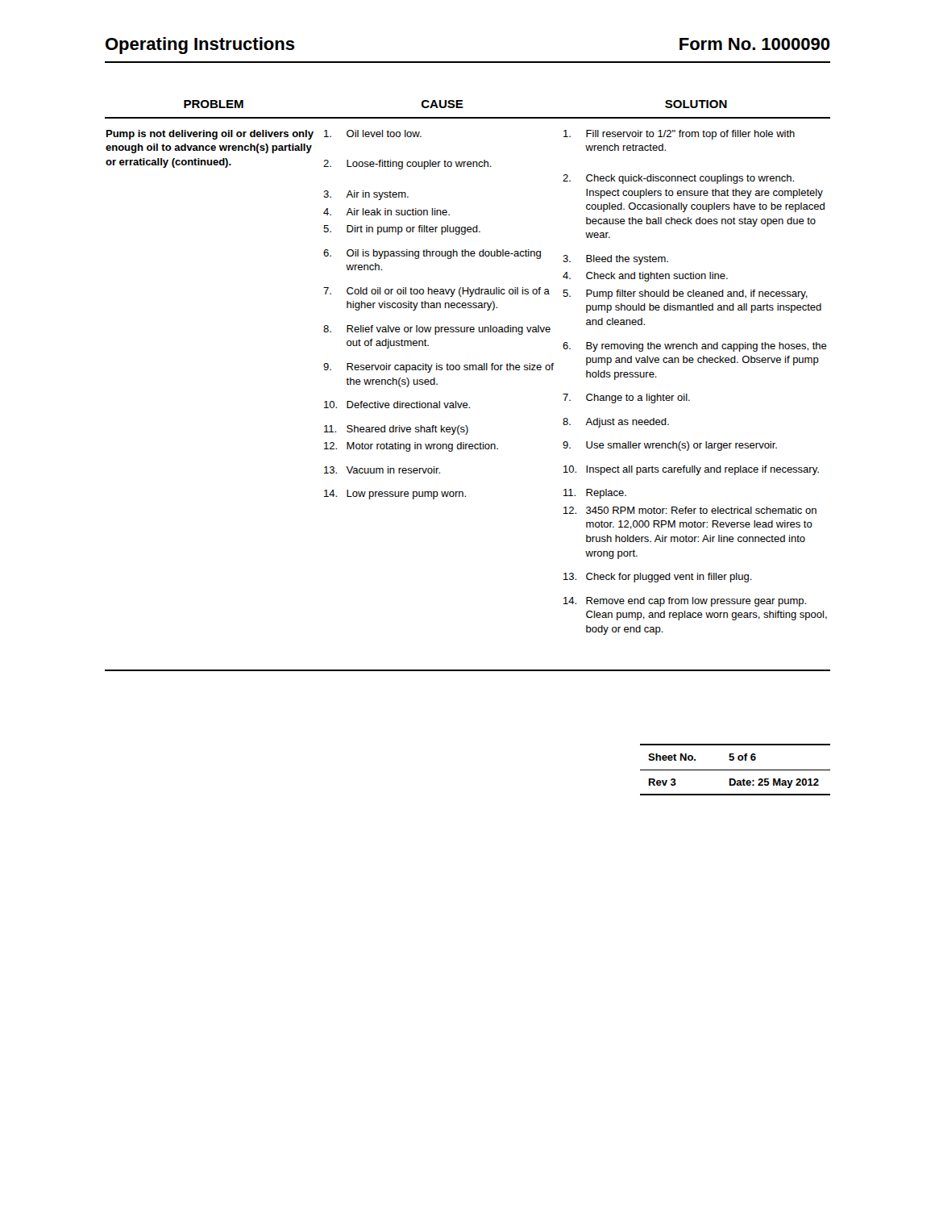Operating Instructions
Form No. 1000090
| PROBLEM | CAUSE | SOLUTION |
| --- | --- | --- |
| Pump is not delivering oil or delivers only enough oil to advance wrench(s) partially or erratically (continued). | 1. Oil level too low. 2. Loose-fitting coupler to wrench. 3. Air in system. 4. Air leak in suction line. 5. Dirt in pump or filter plugged. 6. Oil is bypassing through the double-acting wrench. 7. Cold oil or oil too heavy (Hydraulic oil is of a higher viscosity than necessary). 8. Relief valve or low pressure unloading valve out of adjustment. 9. Reservoir capacity is too small for the size of the wrench(s) used. 10. Defective directional valve. 11. Sheared drive shaft key(s) 12. Motor rotating in wrong direction. 13. Vacuum in reservoir. 14. Low pressure pump worn. | 1. Fill reservoir to 1/2" from top of filler hole with wrench retracted. 2. Check quick-disconnect couplings to wrench. Inspect couplers to ensure that they are completely coupled. Occasionally couplers have to be replaced because the ball check does not stay open due to wear. 3. Bleed the system. 4. Check and tighten suction line. 5. Pump filter should be cleaned and, if necessary, pump should be dismantled and all parts inspected and cleaned. 6. By removing the wrench and capping the hoses, the pump and valve can be checked. Observe if pump holds pressure. 7. Change to a lighter oil. 8. Adjust as needed. 9. Use smaller wrench(s) or larger reservoir. 10. Inspect all parts carefully and replace if necessary. 11. Replace. 12. 3450 RPM motor: Refer to electrical schematic on motor. 12,000 RPM motor: Reverse lead wires to brush holders. Air motor: Air line connected into wrong port. 13. Check for plugged vent in filler plug. 14. Remove end cap from low pressure gear pump. Clean pump, and replace worn gears, shifting spool, body or end cap. |
| Sheet No. | 5 of 6 |
| Rev 3 | Date: 25 May 2012 |